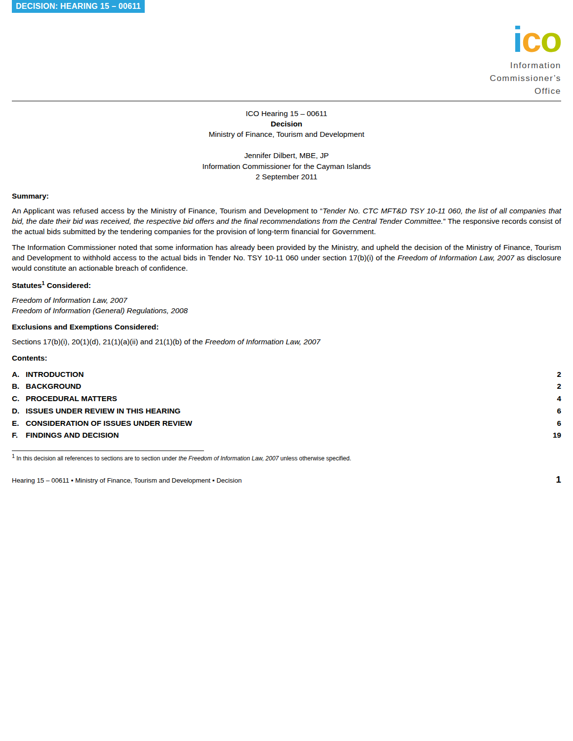DECISION: HEARING 15 – 00611
ico
Information
Commissioner’s
Office
ICO Hearing 15 – 00611
Decision
Ministry of Finance, Tourism and Development
Jennifer Dilbert, MBE, JP
Information Commissioner for the Cayman Islands
2 September 2011
Summary:
An Applicant was refused access by the Ministry of Finance, Tourism and Development to “Tender No. CTC MFT&D TSY 10-11 060, the list of all companies that bid, the date their bid was received, the respective bid offers and the final recommendations from the Central Tender Committee.” The responsive records consist of the actual bids submitted by the tendering companies for the provision of long-term financial for Government.
The Information Commissioner noted that some information has already been provided by the Ministry, and upheld the decision of the Ministry of Finance, Tourism and Development to withhold access to the actual bids in Tender No. TSY 10-11 060 under section 17(b)(i) of the Freedom of Information Law, 2007 as disclosure would constitute an actionable breach of confidence.
Statutes1 Considered:
Freedom of Information Law, 2007
Freedom of Information (General) Regulations, 2008
Exclusions and Exemptions Considered:
Sections 17(b)(i), 20(1)(d), 21(1)(a)(ii) and 21(1)(b) of the Freedom of Information Law, 2007
Contents:
| A. | INTRODUCTION | 2 |
| B. | BACKGROUND | 2 |
| C. | PROCEDURAL MATTERS | 4 |
| D. | ISSUES UNDER REVIEW IN THIS HEARING | 6 |
| E. | CONSIDERATION OF ISSUES UNDER REVIEW | 6 |
| F. | FINDINGS AND DECISION | 19 |
1 In this decision all references to sections are to section under the Freedom of Information Law, 2007 unless otherwise specified.
Hearing 15 – 00611 ▪ Ministry of Finance, Tourism and Development ▪ Decision 1